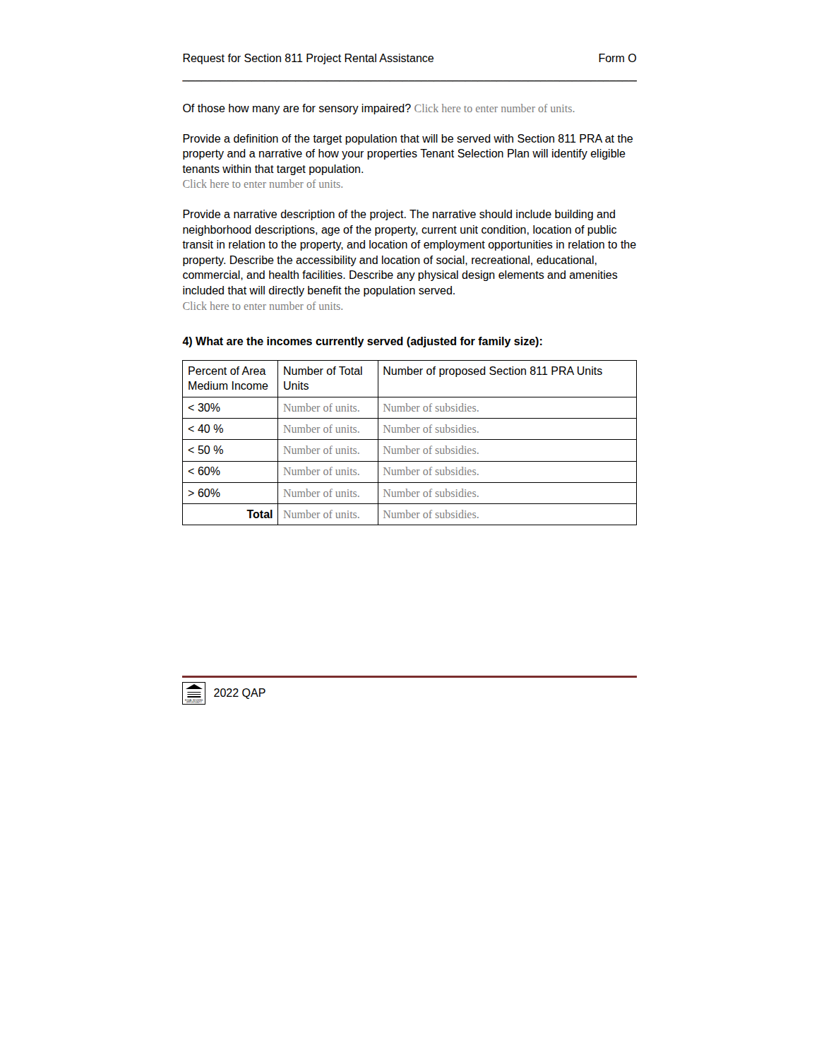Request for Section 811 Project Rental Assistance
Form O
_______________________________________________________________________________
Of those how many are for sensory impaired? Click here to enter number of units.
Provide a definition of the target population that will be served with Section 811 PRA at the property and a narrative of how your properties Tenant Selection Plan will identify eligible tenants within that target population.
Click here to enter number of units.
Provide a narrative description of the project. The narrative should include building and neighborhood descriptions, age of the property, current unit condition, location of public transit in relation to the property, and location of employment opportunities in relation to the property. Describe the accessibility and location of social, recreational, educational, commercial, and health facilities. Describe any physical design elements and amenities included that will directly benefit the population served.
Click here to enter number of units.
4) What are the incomes currently served (adjusted for family size):
| Percent of Area Medium Income | Number of Total Units | Number of proposed Section 811 PRA Units |
| --- | --- | --- |
| < 30% | Number of units. | Number of subsidies. |
| < 40 % | Number of units. | Number of subsidies. |
| < 50 % | Number of units. | Number of subsidies. |
| < 60% | Number of units. | Number of subsidies. |
| > 60% | Number of units. | Number of subsidies. |
| Total | Number of units. | Number of subsidies. |
EQUAL HOUSING
OPPORTUNITY
2022 QAP